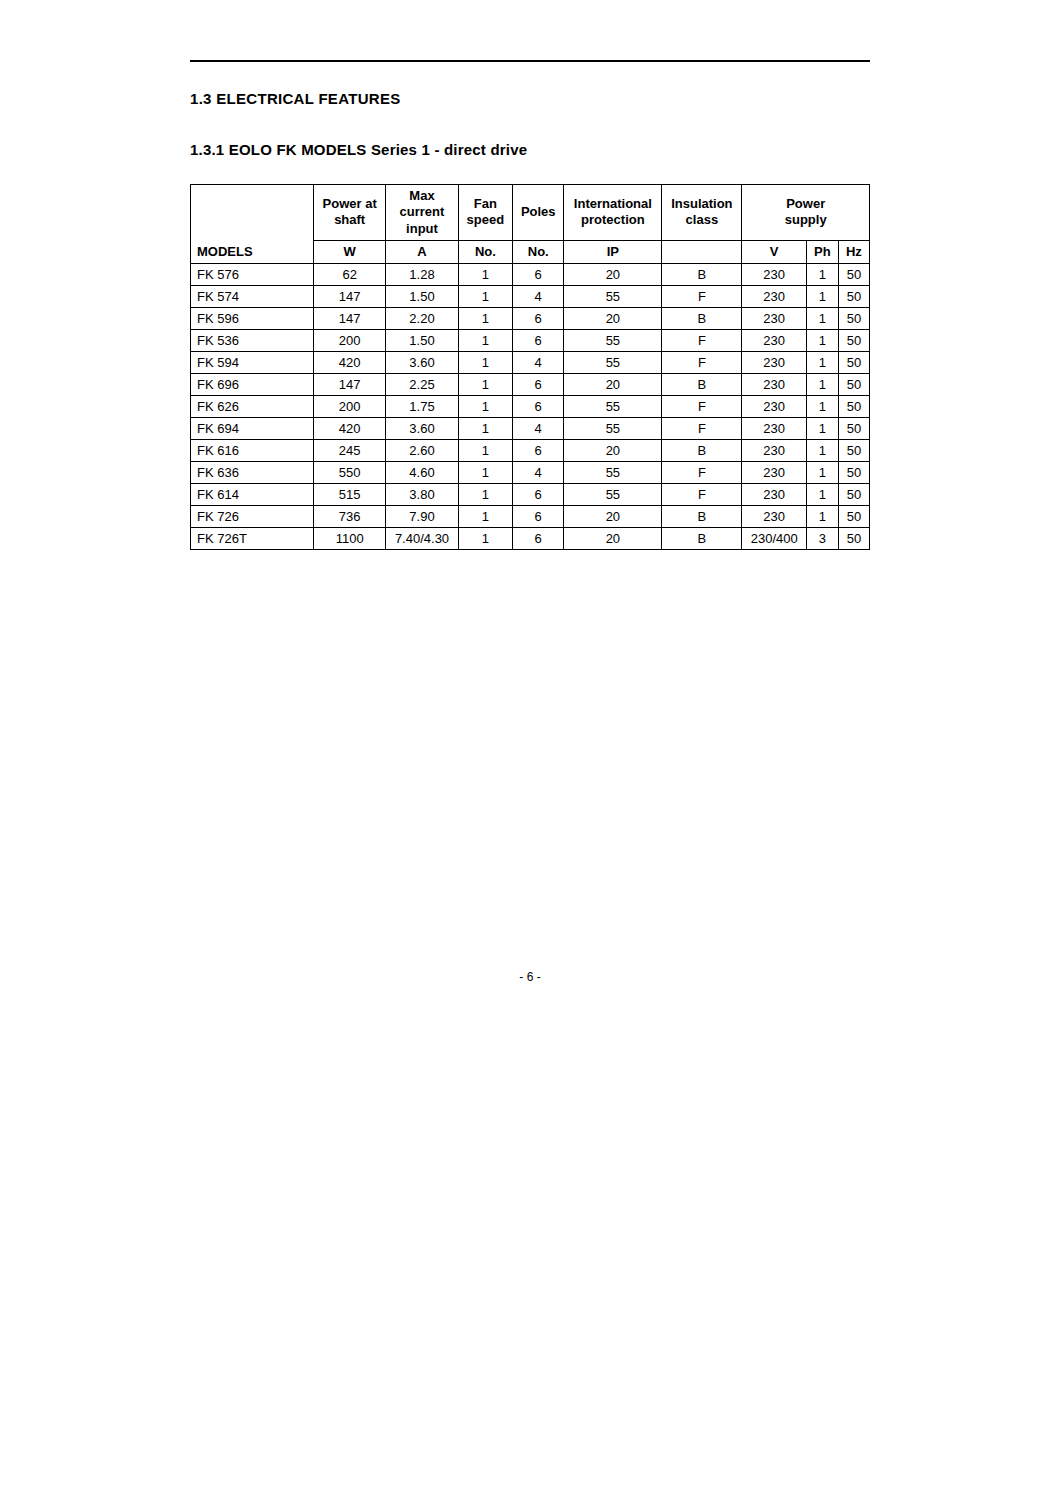1.3 ELECTRICAL FEATURES
1.3.1 EOLO FK MODELS Series 1 - direct drive
| MODELS | Power at shaft | Max current input | Fan speed | Poles | International protection | Insulation class | Power supply |
| --- | --- | --- | --- | --- | --- | --- | --- |
| W | A | No. | No. | IP | | V | Ph | Hz |
| FK 576 | 62 | 1.28 | 1 | 6 | 20 | B | 230 | 1 | 50 |
| FK 574 | 147 | 1.50 | 1 | 4 | 55 | F | 230 | 1 | 50 |
| FK 596 | 147 | 2.20 | 1 | 6 | 20 | B | 230 | 1 | 50 |
| FK 536 | 200 | 1.50 | 1 | 6 | 55 | F | 230 | 1 | 50 |
| FK 594 | 420 | 3.60 | 1 | 4 | 55 | F | 230 | 1 | 50 |
| FK 696 | 147 | 2.25 | 1 | 6 | 20 | B | 230 | 1 | 50 |
| FK 626 | 200 | 1.75 | 1 | 6 | 55 | F | 230 | 1 | 50 |
| FK 694 | 420 | 3.60 | 1 | 4 | 55 | F | 230 | 1 | 50 |
| FK 616 | 245 | 2.60 | 1 | 6 | 20 | B | 230 | 1 | 50 |
| FK 636 | 550 | 4.60 | 1 | 4 | 55 | F | 230 | 1 | 50 |
| FK 614 | 515 | 3.80 | 1 | 6 | 55 | F | 230 | 1 | 50 |
| FK 726 | 736 | 7.90 | 1 | 6 | 20 | B | 230 | 1 | 50 |
| FK 726T | 1100 | 7.40/4.30 | 1 | 6 | 20 | B | 230/400 | 3 | 50 |
- 6 -